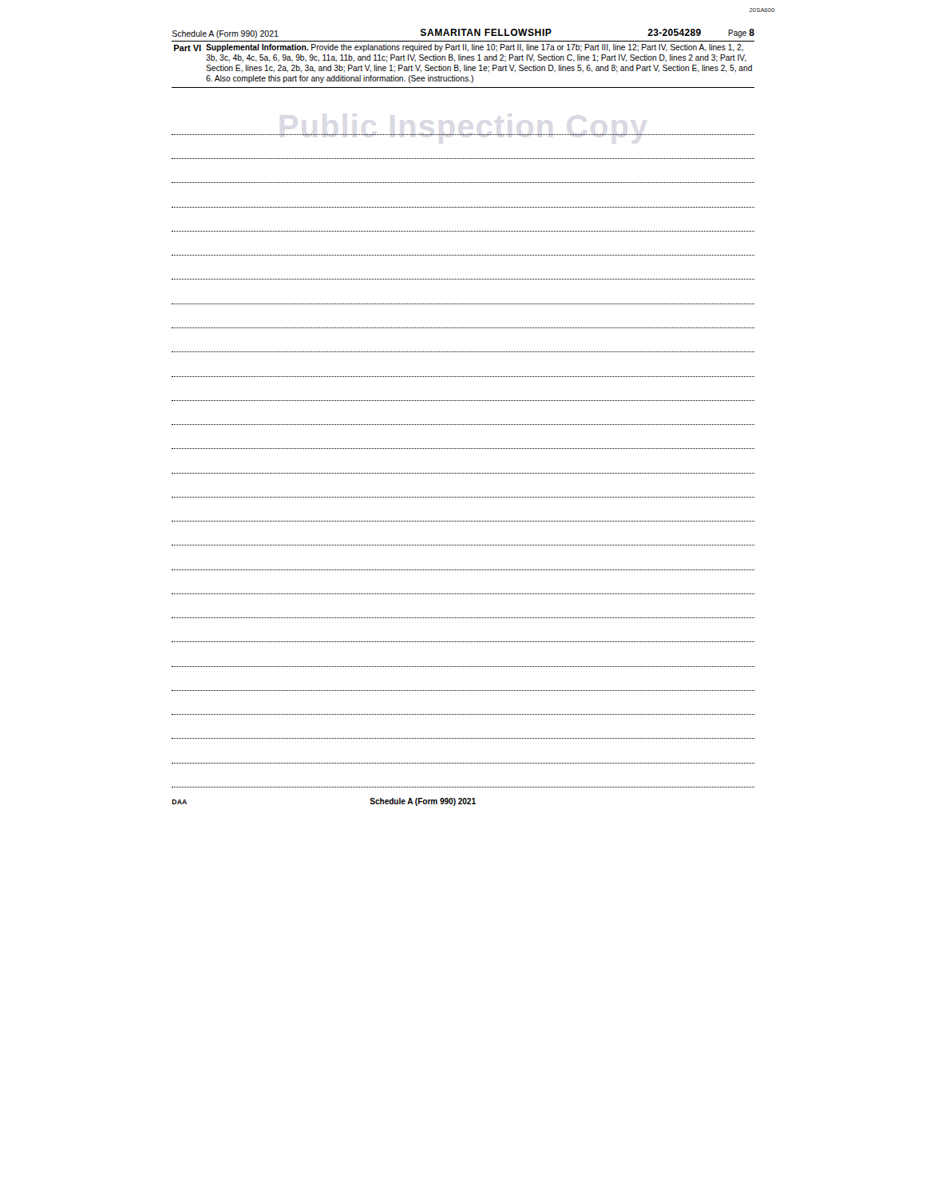20SA600
Schedule A (Form 990) 2021
SAMARITAN FELLOWSHIP
23-2054289
Page 8
Part VI
Supplemental Information. Provide the explanations required by Part II, line 10; Part II, line 17a or 17b; Part III, line 12; Part IV, Section A, lines 1, 2, 3b, 3c, 4b, 4c, 5a, 6, 9a, 9b, 9c, 11a, 11b, and 11c; Part IV, Section B, lines 1 and 2; Part IV, Section C, line 1; Part IV, Section D, lines 2 and 3; Part IV, Section E, lines 1c, 2a, 2b, 3a, and 3b; Part V, line 1; Part V, Section B, line 1e; Part V, Section D, lines 5, 6, and 8; and Part V, Section E, lines 2, 5, and 6. Also complete this part for any additional information. (See instructions.)
Public Inspection Copy
DAA
Schedule A (Form 990) 2021